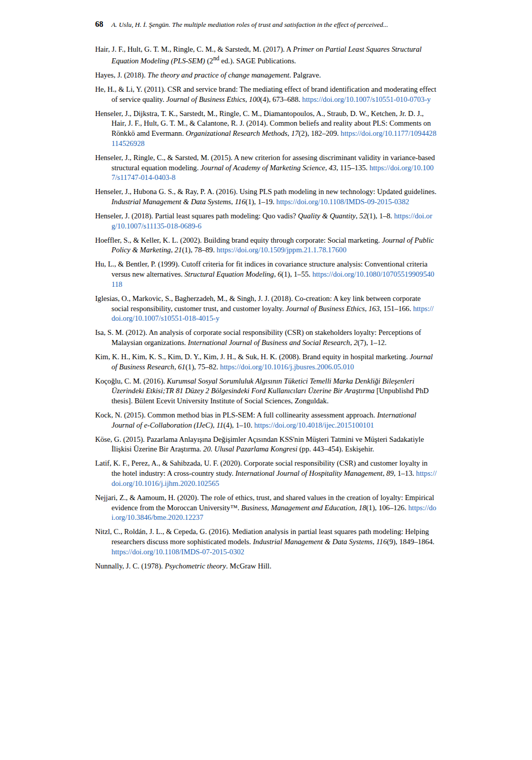68 A. Uslu, H. İ. Şengün. The multiple mediation roles of trust and satisfaction in the effect of perceived...
Hair, J. F., Hult, G. T. M., Ringle, C. M., & Sarstedt, M. (2017). A Primer on Partial Least Squares Structural Equation Modeling (PLS-SEM) (2nd ed.). SAGE Publications.
Hayes, J. (2018). The theory and practice of change management. Palgrave.
He, H., & Li, Y. (2011). CSR and service brand: The mediating effect of brand identification and moderating effect of service quality. Journal of Business Ethics, 100(4), 673–688. https://doi.org/10.1007/s10551-010-0703-y
Henseler, J., Dijkstra, T. K., Sarstedt, M., Ringle, C. M., Diamantopoulos, A., Straub, D. W., Ketchen, Jr. D. J., Hair, J. F., Hult, G. T. M., & Calantone, R. J. (2014). Common beliefs and reality about PLS: Comments on Rönkkö amd Evermann. Organizational Research Methods, 17(2), 182–209. https://doi.org/10.1177/1094428114526928
Henseler, J., Ringle, C., & Sarsted, M. (2015). A new criterion for assesing discriminant validity in variance-based structural equation modeling. Journal of Academy of Marketing Science, 43, 115–135. https://doi.org/10.1007/s11747-014-0403-8
Henseler, J., Hubona G. S., & Ray, P. A. (2016). Using PLS path modeling in new technology: Updated guidelines. Industrial Management & Data Systems, 116(1), 1–19. https://doi.org/10.1108/IMDS-09-2015-0382
Henseler, J. (2018). Partial least squares path modeling: Quo vadis? Quality & Quantity, 52(1), 1–8. https://doi.org/10.1007/s11135-018-0689-6
Hoeffler, S., & Keller, K. L. (2002). Building brand equity through corporate: Social marketing. Journal of Public Policy & Marketing, 21(1), 78–89. https://doi.org/10.1509/jppm.21.1.78.17600
Hu, L., & Bentler, P. (1999). Cutoff criteria for fit indices in covariance structure analysis: Conventional criteria versus new alternatives. Structural Equation Modeling, 6(1), 1–55. https://doi.org/10.1080/10705519909540118
Iglesias, O., Markovic, S., Bagherzadeh, M., & Singh, J. J. (2018). Co-creation: A key link between corporate social responsibility, customer trust, and customer loyalty. Journal of Business Ethics, 163, 151–166. https://doi.org/10.1007/s10551-018-4015-y
Isa, S. M. (2012). An analysis of corporate social responsibility (CSR) on stakeholders loyalty: Perceptions of Malaysian organizations. International Journal of Business and Social Research, 2(7), 1–12.
Kim, K. H., Kim, K. S., Kim, D. Y., Kim, J. H., & Suk, H. K. (2008). Brand equity in hospital marketing. Journal of Business Research, 61(1), 75–82. https://doi.org/10.1016/j.jbusres.2006.05.010
Koçoğlu, C. M. (2016). Kurumsal Sosyal Sorumluluk Algısının Tüketici Temelli Marka Denkliği Bileşenleri Üzerindeki Etkisi;TR 81 Düzey 2 Bölgesindeki Ford Kullanıcıları Üzerine Bir Araştırma [Unpublishd PhD thesis]. Bülent Ecevit University Institute of Social Sciences, Zonguldak.
Kock, N. (2015). Common method bias in PLS-SEM: A full collinearity assessment approach. International Journal of e-Collaboration (IJeC), 11(4), 1–10. https://doi.org/10.4018/ijec.2015100101
Köse, G. (2015). Pazarlama Anlayışına Değişimler Açısından KSS'nin Müşteri Tatmini ve Müşteri Sadakatiyle İlişkisi Üzerine Bir Araştırma. 20. Ulusal Pazarlama Kongresi (pp. 443–454). Eskişehir.
Latif, K. F., Perez, A., & Sahibzada, U. F. (2020). Corporate social responsibility (CSR) and customer loyalty in the hotel industry: A cross-country study. International Journal of Hospitality Management, 89, 1–13. https://doi.org/10.1016/j.ijhm.2020.102565
Nejjari, Z., & Aamoum, H. (2020). The role of ethics, trust, and shared values in the creation of loyalty: Empirical evidence from the Moroccan University™. Business, Management and Education, 18(1), 106–126. https://doi.org/10.3846/bme.2020.12237
Nitzl, C., Roldán, J. L., & Cepeda, G. (2016). Mediation analysis in partial least squares path modeling: Helping researchers discuss more sophisticated models. Industrial Management & Data Systems, 116(9), 1849–1864. https://doi.org/10.1108/IMDS-07-2015-0302
Nunnally, J. C. (1978). Psychometric theory. McGraw Hill.